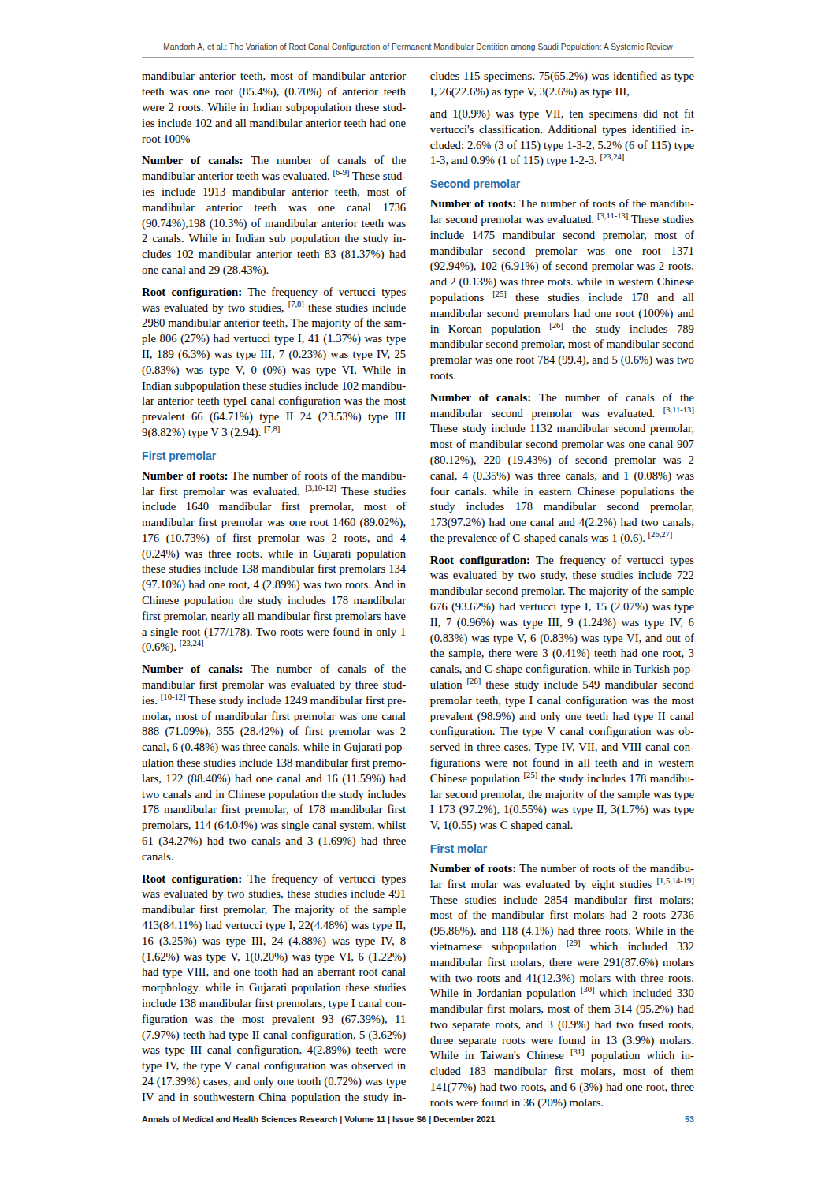Mandorh A, et al.: The Variation of Root Canal Configuration of Permanent Mandibular Dentition among Saudi Population: A Systemic Review
mandibular anterior teeth, most of mandibular anterior teeth was one root (85.4%), (0.70%) of anterior teeth were 2 roots. While in Indian subpopulation these studies include 102 and all mandibular anterior teeth had one root 100%
Number of canals: The number of canals of the mandibular anterior teeth was evaluated. [6-9] These studies include 1913 mandibular anterior teeth, most of mandibular anterior teeth was one canal 1736 (90.74%),198 (10.3%) of mandibular anterior teeth was 2 canals. While in Indian sub population the study includes 102 mandibular anterior teeth 83 (81.37%) had one canal and 29 (28.43%).
Root configuration: The frequency of vertucci types was evaluated by two studies, [7,8] these studies include 2980 mandibular anterior teeth, The majority of the sample 806 (27%) had vertucci type I, 41 (1.37%) was type II, 189 (6.3%) was type III, 7 (0.23%) was type IV, 25 (0.83%) was type V, 0 (0%) was type VI. While in Indian subpopulation these studies include 102 mandibular anterior teeth typeI canal configuration was the most prevalent 66 (64.71%) type II 24 (23.53%) type III 9(8.82%) type V 3 (2.94). [7,8]
First premolar
Number of roots: The number of roots of the mandibular first premolar was evaluated. [3,10-12] These studies include 1640 mandibular first premolar, most of mandibular first premolar was one root 1460 (89.02%), 176 (10.73%) of first premolar was 2 roots, and 4 (0.24%) was three roots. while in Gujarati population these studies include 138 mandibular first premolars 134 (97.10%) had one root, 4 (2.89%) was two roots. And in Chinese population the study includes 178 mandibular first premolar, nearly all mandibular first premolars have a single root (177/178). Two roots were found in only 1 (0.6%). [23,24]
Number of canals: The number of canals of the mandibular first premolar was evaluated by three studies. [10-12] These study include 1249 mandibular first premolar, most of mandibular first premolar was one canal 888 (71.09%), 355 (28.42%) of first premolar was 2 canal, 6 (0.48%) was three canals. while in Gujarati population these studies include 138 mandibular first premolars, 122 (88.40%) had one canal and 16 (11.59%) had two canals and in Chinese population the study includes 178 mandibular first premolar, of 178 mandibular first premolars, 114 (64.04%) was single canal system, whilst 61 (34.27%) had two canals and 3 (1.69%) had three canals.
Root configuration: The frequency of vertucci types was evaluated by two studies, these studies include 491 mandibular first premolar, The majority of the sample 413(84.11%) had vertucci type I, 22(4.48%) was type II, 16 (3.25%) was type III, 24 (4.88%) was type IV, 8 (1.62%) was type V, 1(0.20%) was type VI, 6 (1.22%) had type VIII, and one tooth had an aberrant root canal morphology. while in Gujarati population these studies include 138 mandibular first premolars, type I canal configuration was the most prevalent 93 (67.39%), 11 (7.97%) teeth had type II canal configuration, 5 (3.62%) was type III canal configuration, 4(2.89%) teeth were type IV, the type V canal configuration was observed in 24 (17.39%) cases, and only one tooth (0.72%) was type IV and in southwestern China population the study includes 115 specimens, 75(65.2%) was identified as type I, 26(22.6%) as type V, 3(2.6%) as type III,
and 1(0.9%) was type VII, ten specimens did not fit vertucci's classification. Additional types identified included: 2.6% (3 of 115) type 1-3-2, 5.2% (6 of 115) type 1-3, and 0.9% (1 of 115) type 1-2-3. [23,24]
Second premolar
Number of roots: The number of roots of the mandibular second premolar was evaluated. [3,11-13] These studies include 1475 mandibular second premolar, most of mandibular second premolar was one root 1371 (92.94%), 102 (6.91%) of second premolar was 2 roots, and 2 (0.13%) was three roots. while in western Chinese populations [25] these studies include 178 and all mandibular second premolars had one root (100%) and in Korean population [26] the study includes 789 mandibular second premolar, most of mandibular second premolar was one root 784 (99.4), and 5 (0.6%) was two roots.
Number of canals: The number of canals of the mandibular second premolar was evaluated. [3,11-13] These study include 1132 mandibular second premolar, most of mandibular second premolar was one canal 907 (80.12%), 220 (19.43%) of second premolar was 2 canal, 4 (0.35%) was three canals, and 1 (0.08%) was four canals. while in eastern Chinese populations the study includes 178 mandibular second premolar, 173(97.2%) had one canal and 4(2.2%) had two canals, the prevalence of C-shaped canals was 1 (0.6). [26,27]
Root configuration: The frequency of vertucci types was evaluated by two study, these studies include 722 mandibular second premolar, The majority of the sample 676 (93.62%) had vertucci type I, 15 (2.07%) was type II, 7 (0.96%) was type III, 9 (1.24%) was type IV, 6 (0.83%) was type V, 6 (0.83%) was type VI, and out of the sample, there were 3 (0.41%) teeth had one root, 3 canals, and C-shape configuration. while in Turkish population [28] these study include 549 mandibular second premolar teeth, type I canal configuration was the most prevalent (98.9%) and only one teeth had type II canal configuration. The type V canal configuration was observed in three cases. Type IV, VII, and VIII canal configurations were not found in all teeth and in western Chinese population [25] the study includes 178 mandibular second premolar, the majority of the sample was type I 173 (97.2%), 1(0.55%) was type II, 3(1.7%) was type V, 1(0.55) was C shaped canal.
First molar
Number of roots: The number of roots of the mandibular first molar was evaluated by eight studies [1,5,14-19] These studies include 2854 mandibular first molars; most of the mandibular first molars had 2 roots 2736 (95.86%), and 118 (4.1%) had three roots. While in the vietnamese subpopulation [29] which included 332 mandibular first molars, there were 291(87.6%) molars with two roots and 41(12.3%) molars with three roots. While in Jordanian population [30] which included 330 mandibular first molars, most of them 314 (95.2%) had two separate roots, and 3 (0.9%) had two fused roots, three separate roots were found in 13 (3.9%) molars. While in Taiwan's Chinese [31] population which included 183 mandibular first molars, most of them 141(77%) had two roots, and 6 (3%) had one root, three roots were found in 36 (20%) molars.
Annals of Medical and Health Sciences Research | Volume 11 | Issue S6 | December 2021 53